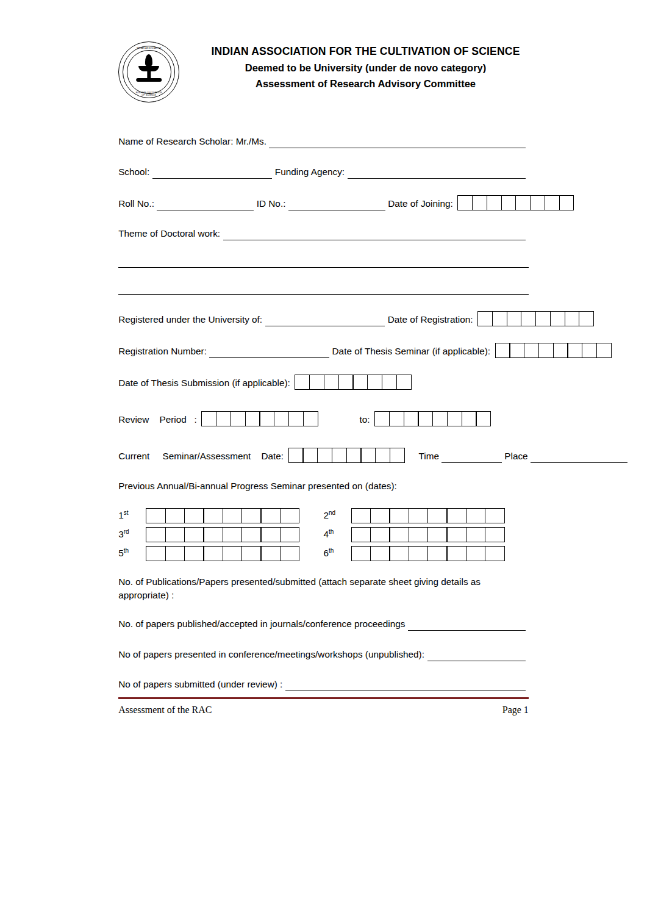INDIAN ASSOCIATION
FOR THE CULTIVATION
OF SCIENCE
INDIAN ASSOCIATION FOR THE CULTIVATION OF SCIENCE
Deemed to be University (under de novo category)
Assessment of Research Advisory Committee
Name of Research Scholar: Mr./Ms.
School: Funding Agency:
Roll No.: ID No.: Date of Joining:
Theme of Doctoral work:
Registered under the University of: Date of Registration:
Registration Number: Date of Thesis Seminar (if applicable):
Date of Thesis Submission (if applicable):
Review Period : to:
Current Seminar/Assessment Date: Time Place
Previous Annual/Bi-annual Progress Seminar presented on (dates):
1st
2nd
3rd
4th
5th
6th
No. of Publications/Papers presented/submitted (attach separate sheet giving details as appropriate) :
No. of papers published/accepted in journals/conference proceedings
No of papers presented in conference/meetings/workshops (unpublished):
No of papers submitted (under review) :
Assessment of the RAC Page 1